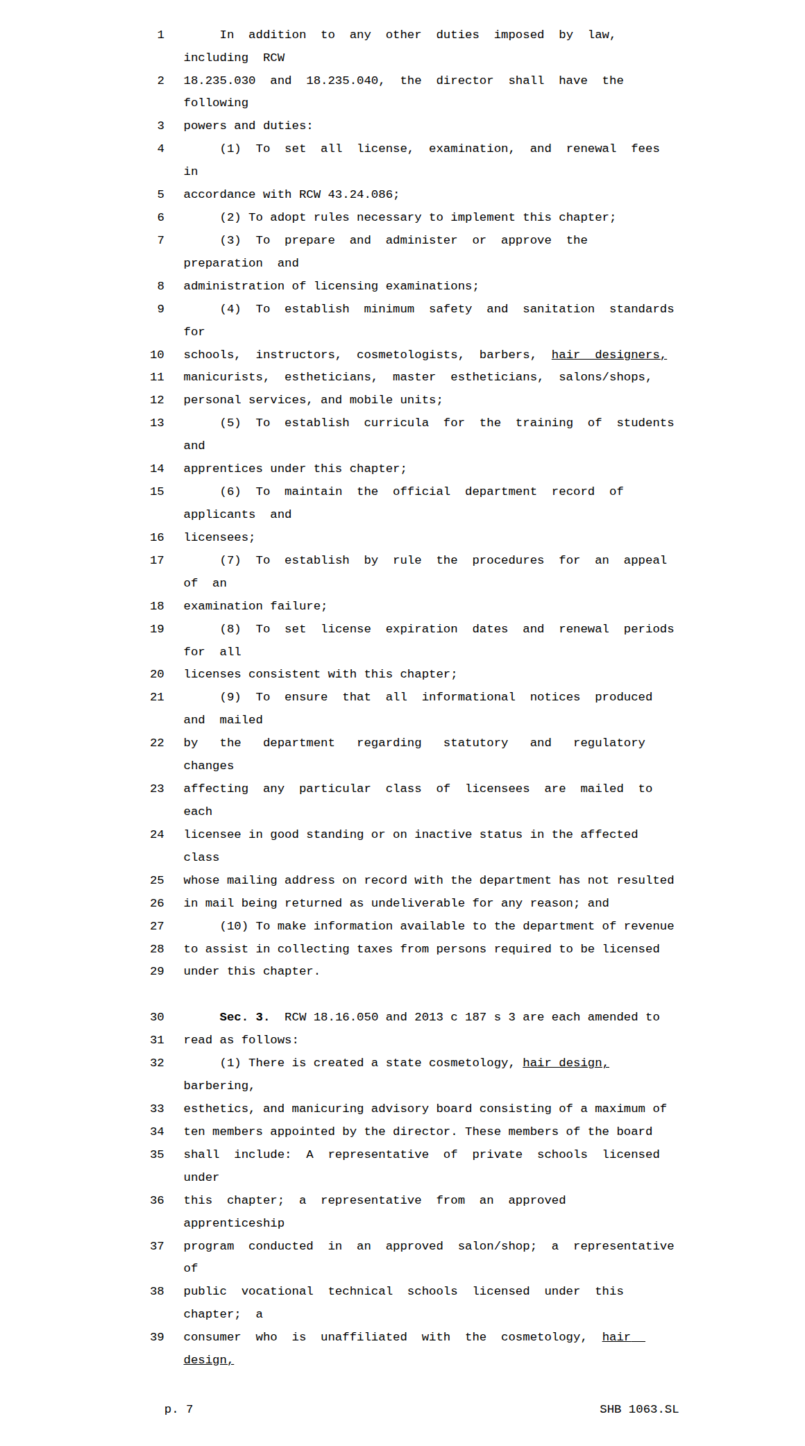1 In addition to any other duties imposed by law, including RCW
218.235.030 and 18.235.040, the director shall have the following
3 powers and duties:
4 (1) To set all license, examination, and renewal fees in
5 accordance with RCW 43.24.086;
6 (2) To adopt rules necessary to implement this chapter;
7 (3) To prepare and administer or approve the preparation and
8 administration of licensing examinations;
9 (4) To establish minimum safety and sanitation standards for
10 schools, instructors, cosmetologists, barbers, hair designers,
11 manicurists, estheticians, master estheticians, salons/shops,
12 personal services, and mobile units;
13 (5) To establish curricula for the training of students and
14 apprentices under this chapter;
15 (6) To maintain the official department record of applicants and
16 licensees;
17 (7) To establish by rule the procedures for an appeal of an
18 examination failure;
19 (8) To set license expiration dates and renewal periods for all
20 licenses consistent with this chapter;
21 (9) To ensure that all informational notices produced and mailed
22 by the department regarding statutory and regulatory changes
23 affecting any particular class of licensees are mailed to each
24 licensee in good standing or on inactive status in the affected class
25 whose mailing address on record with the department has not resulted
26 in mail being returned as undeliverable for any reason; and
27 (10) To make information available to the department of revenue
28 to assist in collecting taxes from persons required to be licensed
29 under this chapter.
30 Sec. 3. RCW 18.16.050 and 2013 c 187 s 3 are each amended to
31 read as follows:
32 (1) There is created a state cosmetology, hair design, barbering,
33 esthetics, and manicuring advisory board consisting of a maximum of
34 ten members appointed by the director. These members of the board
35 shall include: A representative of private schools licensed under
36 this chapter; a representative from an approved apprenticeship
37 program conducted in an approved salon/shop; a representative of
38 public vocational technical schools licensed under this chapter; a
39 consumer who is unaffiliated with the cosmetology, hair design,
p. 7 SHB 1063.SL